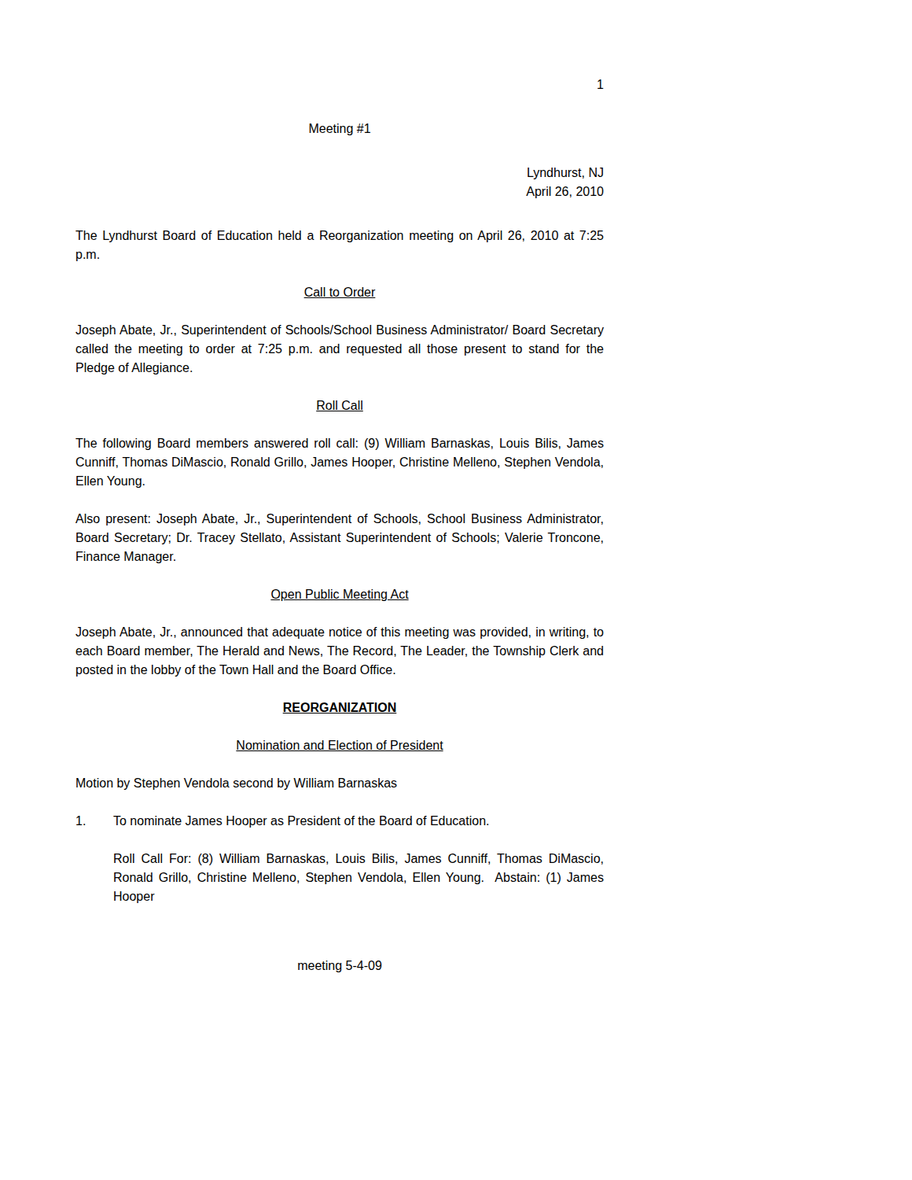1
Meeting #1
Lyndhurst, NJ
April 26, 2010
The Lyndhurst Board of Education held a Reorganization meeting on April 26, 2010 at 7:25 p.m.
Call to Order
Joseph Abate, Jr., Superintendent of Schools/School Business Administrator/ Board Secretary called the meeting to order at 7:25 p.m. and requested all those present to stand for the Pledge of Allegiance.
Roll Call
The following Board members answered roll call: (9) William Barnaskas, Louis Bilis, James Cunniff, Thomas DiMascio, Ronald Grillo, James Hooper, Christine Melleno, Stephen Vendola, Ellen Young.
Also present: Joseph Abate, Jr., Superintendent of Schools, School Business Administrator, Board Secretary; Dr. Tracey Stellato, Assistant Superintendent of Schools; Valerie Troncone, Finance Manager.
Open Public Meeting Act
Joseph Abate, Jr., announced that adequate notice of this meeting was provided, in writing, to each Board member, The Herald and News, The Record, The Leader, the Township Clerk and posted in the lobby of the Town Hall and the Board Office.
REORGANIZATION
Nomination and Election of President
Motion by Stephen Vendola second by William Barnaskas
1.
To nominate James Hooper as President of the Board of Education.
Roll Call For: (8) William Barnaskas, Louis Bilis, James Cunniff, Thomas DiMascio, Ronald Grillo, Christine Melleno, Stephen Vendola, Ellen Young. Abstain: (1) James Hooper
meeting 5-4-09